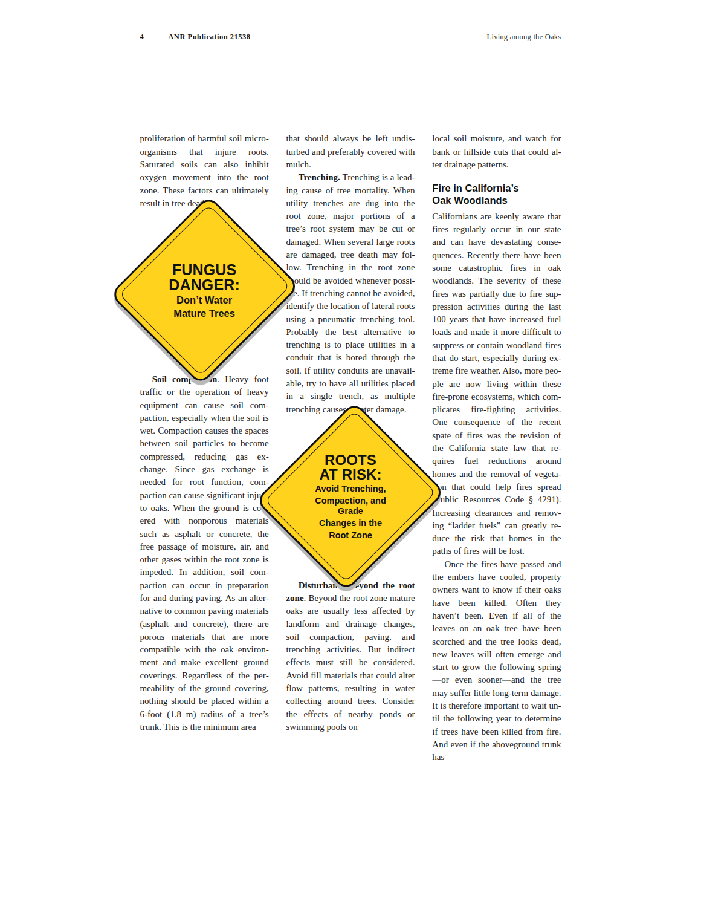4 ANR Publication 21538 Living among the Oaks
proliferation of harmful soil microorganisms that injure roots. Saturated soils can also inhibit oxygen movement into the root zone. These factors can ultimately result in tree death.
FUNGUS
DANGER:
Don’t Water
Mature Trees
Soil compaction. Heavy foot traffic or the operation of heavy equipment can cause soil compaction, especially when the soil is wet. Compaction causes the spaces between soil particles to become compressed, reducing gas exchange. Since gas exchange is needed for root function, compaction can cause significant injury to oaks. When the ground is covered with nonporous materials such as asphalt or concrete, the free passage of moisture, air, and other gases within the root zone is impeded. In addition, soil compaction can occur in preparation for and during paving. As an alternative to common paving materials (asphalt and concrete), there are porous materials that are more compatible with the oak environment and make excellent ground coverings. Regardless of the permeability of the ground covering, nothing should be placed within a 6-foot (1.8 m) radius of a tree’s trunk. This is the minimum area
that should always be left undisturbed and preferably covered with mulch.
Trenching. Trenching is a leading cause of tree mortality. When utility trenches are dug into the root zone, major portions of a tree’s root system may be cut or damaged. When several large roots are damaged, tree death may follow. Trenching in the root zone should be avoided whenever possible. If trenching cannot be avoided, identify the location of lateral roots using a pneumatic trenching tool. Probably the best alternative to trenching is to place utilities in a conduit that is bored through the soil. If utility conduits are unavailable, try to have all utilities placed in a single trench, as multiple trenching causes greater damage.
ROOTS
AT RISK:
Avoid Trenching,
Compaction, and Grade
Changes in the
Root Zone
Disturbance beyond the root zone. Beyond the root zone mature oaks are usually less affected by landform and drainage changes, soil compaction, paving, and trenching activities. But indirect effects must still be considered. Avoid fill materials that could alter flow patterns, resulting in water collecting around trees. Consider the effects of nearby ponds or swimming pools on
local soil moisture, and watch for bank or hillside cuts that could alter drainage patterns.
Fire in California’s
Oak Woodlands
Californians are keenly aware that fires regularly occur in our state and can have devastating consequences. Recently there have been some catastrophic fires in oak woodlands. The severity of these fires was partially due to fire suppression activities during the last 100 years that have increased fuel loads and made it more difficult to suppress or contain woodland fires that do start, especially during extreme fire weather. Also, more people are now living within these fire-prone ecosystems, which complicates fire-fighting activities. One consequence of the recent spate of fires was the revision of the California state law that requires fuel reductions around homes and the removal of vegetation that could help fires spread (Public Resources Code § 4291). Increasing clearances and removing “ladder fuels” can greatly reduce the risk that homes in the paths of fires will be lost.
Once the fires have passed and the embers have cooled, property owners want to know if their oaks have been killed. Often they haven’t been. Even if all of the leaves on an oak tree have been scorched and the tree looks dead, new leaves will often emerge and start to grow the following spring—or even sooner—and the tree may suffer little long-term damage. It is therefore important to wait until the following year to determine if trees have been killed from fire. And even if the aboveground trunk has